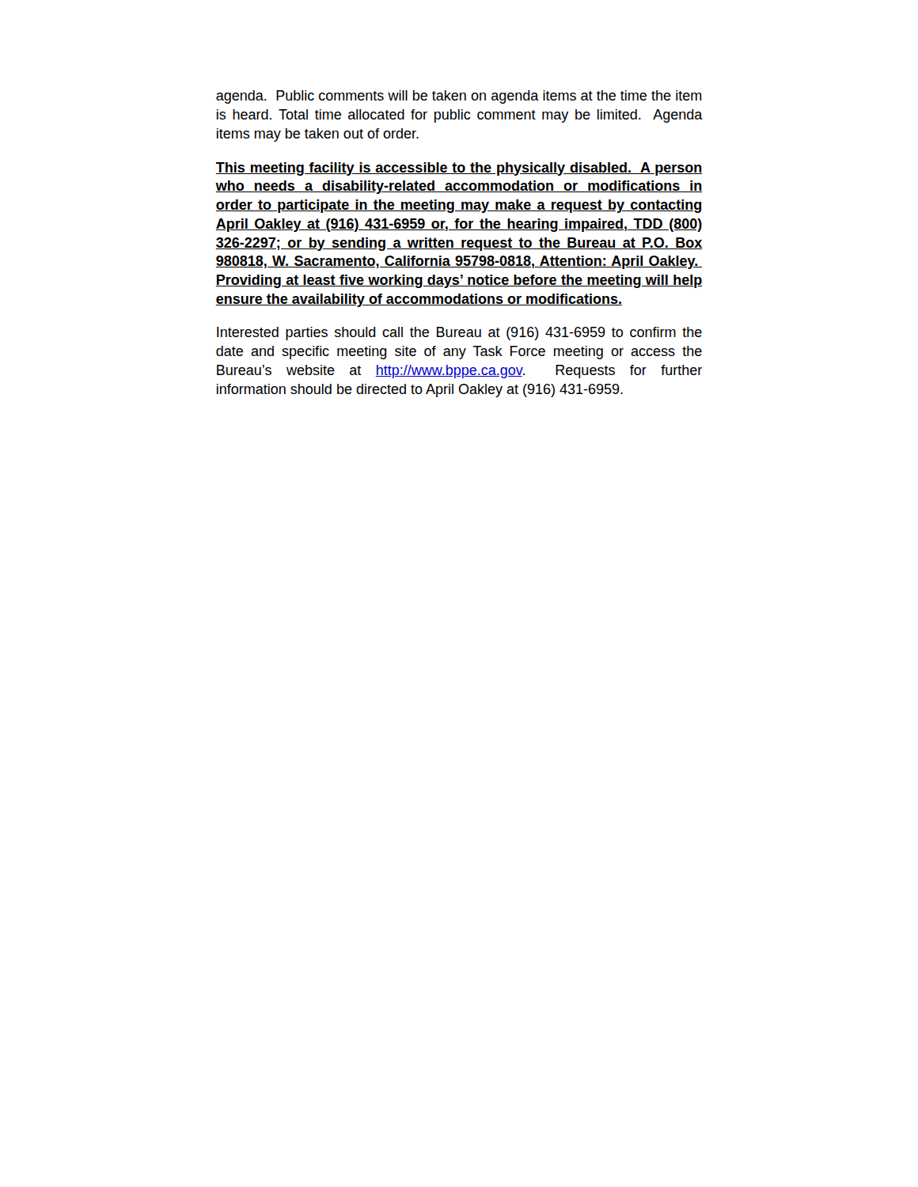agenda. Public comments will be taken on agenda items at the time the item is heard. Total time allocated for public comment may be limited. Agenda items may be taken out of order.
This meeting facility is accessible to the physically disabled. A person who needs a disability-related accommodation or modifications in order to participate in the meeting may make a request by contacting April Oakley at (916) 431-6959 or, for the hearing impaired, TDD (800) 326-2297; or by sending a written request to the Bureau at P.O. Box 980818, W. Sacramento, California 95798-0818, Attention: April Oakley. Providing at least five working days’ notice before the meeting will help ensure the availability of accommodations or modifications.
Interested parties should call the Bureau at (916) 431-6959 to confirm the date and specific meeting site of any Task Force meeting or access the Bureau’s website at http://www.bppe.ca.gov. Requests for further information should be directed to April Oakley at (916) 431-6959.